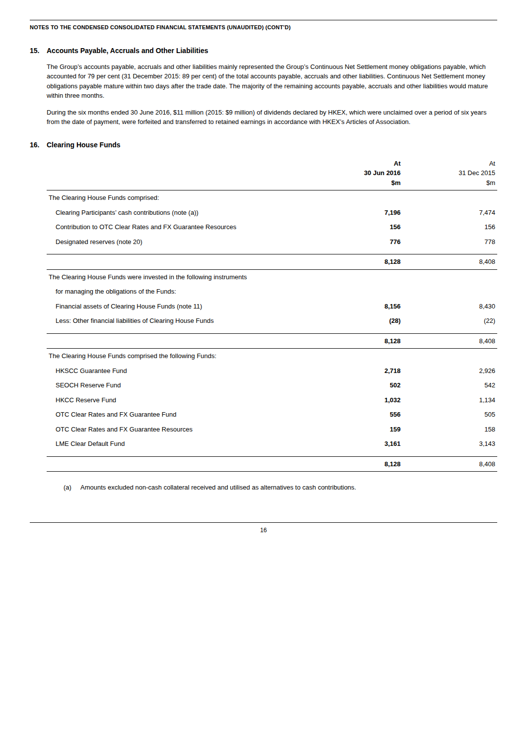NOTES TO THE CONDENSED CONSOLIDATED FINANCIAL STATEMENTS (UNAUDITED) (CONT’D)
15. Accounts Payable, Accruals and Other Liabilities
The Group’s accounts payable, accruals and other liabilities mainly represented the Group’s Continuous Net Settlement money obligations payable, which accounted for 79 per cent (31 December 2015: 89 per cent) of the total accounts payable, accruals and other liabilities. Continuous Net Settlement money obligations payable mature within two days after the trade date. The majority of the remaining accounts payable, accruals and other liabilities would mature within three months.
During the six months ended 30 June 2016, $11 million (2015: $9 million) of dividends declared by HKEX, which were unclaimed over a period of six years from the date of payment, were forfeited and transferred to retained earnings in accordance with HKEX’s Articles of Association.
16. Clearing House Funds
| | At 30 Jun 2016 $m | At 31 Dec 2015 $m |
| --- | --- | --- |
| The Clearing House Funds comprised: | | |
| Clearing Participants’ cash contributions (note (a)) | 7,196 | 7,474 |
| Contribution to OTC Clear Rates and FX Guarantee Resources | 156 | 156 |
| Designated reserves (note 20) | 776 | 778 |
| | 8,128 | 8,408 |
| The Clearing House Funds were invested in the following instruments | | |
| for managing the obligations of the Funds: | | |
| Financial assets of Clearing House Funds (note 11) | 8,156 | 8,430 |
| Less: Other financial liabilities of Clearing House Funds | (28) | (22) |
| | 8,128 | 8,408 |
| The Clearing House Funds comprised the following Funds: | | |
| HKSCC Guarantee Fund | 2,718 | 2,926 |
| SEOCH Reserve Fund | 502 | 542 |
| HKCC Reserve Fund | 1,032 | 1,134 |
| OTC Clear Rates and FX Guarantee Fund | 556 | 505 |
| OTC Clear Rates and FX Guarantee Resources | 159 | 158 |
| LME Clear Default Fund | 3,161 | 3,143 |
| | 8,128 | 8,408 |
(a) Amounts excluded non-cash collateral received and utilised as alternatives to cash contributions.
16